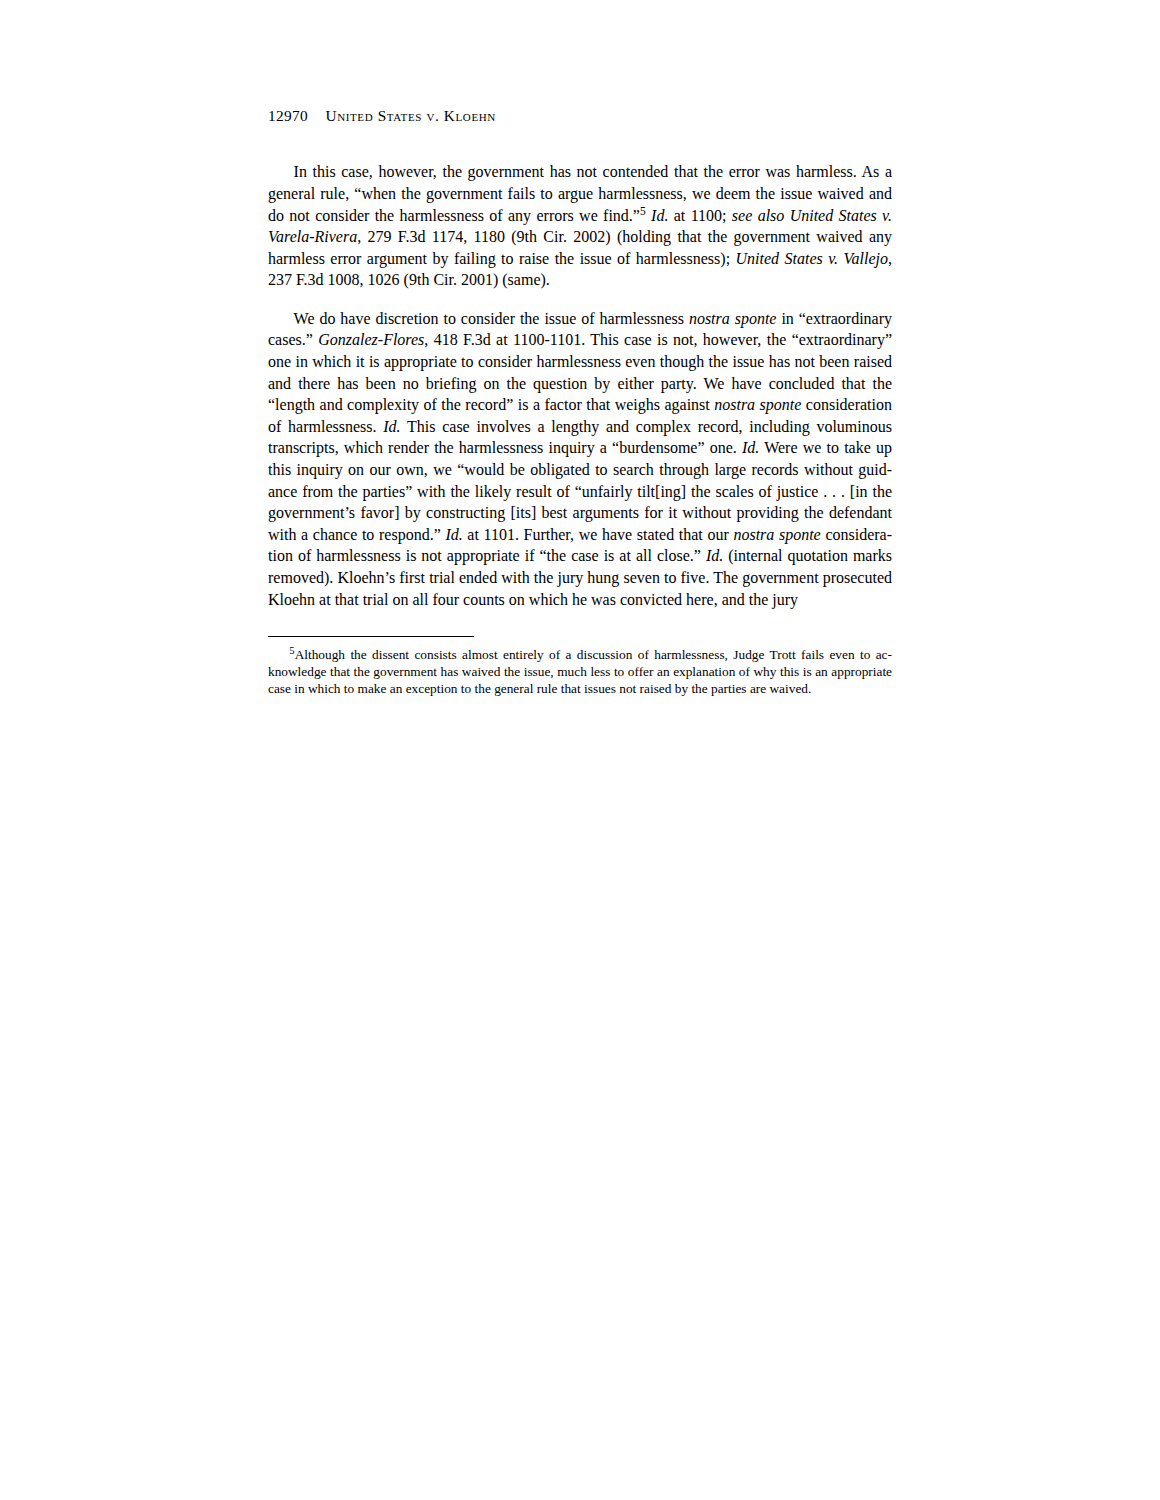12970 United States v. Kloehn
In this case, however, the government has not contended that the error was harmless. As a general rule, “when the government fails to argue harmlessness, we deem the issue waived and do not consider the harmlessness of any errors we find.”5 Id. at 1100; see also United States v. Varela-Rivera, 279 F.3d 1174, 1180 (9th Cir. 2002) (holding that the government waived any harmless error argument by failing to raise the issue of harmlessness); United States v. Vallejo, 237 F.3d 1008, 1026 (9th Cir. 2001) (same).
We do have discretion to consider the issue of harmlessness nostra sponte in “extraordinary cases.” Gonzalez-Flores, 418 F.3d at 1100-1101. This case is not, however, the “extraordinary” one in which it is appropriate to consider harmlessness even though the issue has not been raised and there has been no briefing on the question by either party. We have concluded that the “length and complexity of the record” is a factor that weighs against nostra sponte consideration of harmlessness. Id. This case involves a lengthy and complex record, including voluminous transcripts, which render the harmlessness inquiry a “burdensome” one. Id. Were we to take up this inquiry on our own, we “would be obligated to search through large records without guidance from the parties” with the likely result of “unfairly tilt[ing] the scales of justice . . . [in the government’s favor] by constructing [its] best arguments for it without providing the defendant with a chance to respond.” Id. at 1101. Further, we have stated that our nostra sponte consideration of harmlessness is not appropriate if “the case is at all close.” Id. (internal quotation marks removed). Kloehn’s first trial ended with the jury hung seven to five. The government prosecuted Kloehn at that trial on all four counts on which he was convicted here, and the jury
5Although the dissent consists almost entirely of a discussion of harmlessness, Judge Trott fails even to acknowledge that the government has waived the issue, much less to offer an explanation of why this is an appropriate case in which to make an exception to the general rule that issues not raised by the parties are waived.